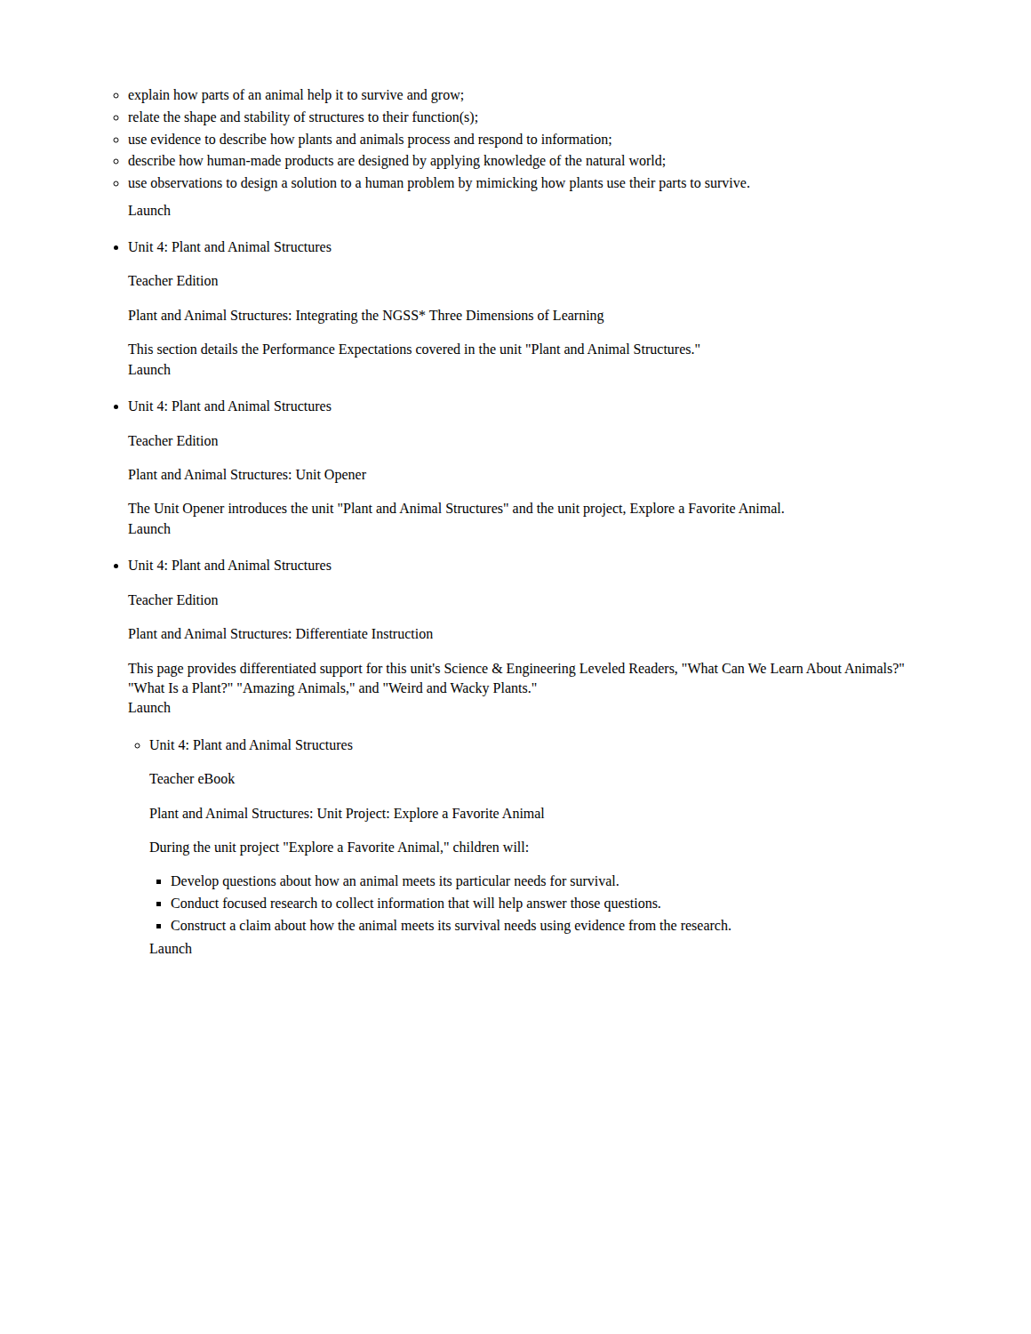explain how parts of an animal help it to survive and grow;
relate the shape and stability of structures to their function(s);
use evidence to describe how plants and animals process and respond to information;
describe how human-made products are designed by applying knowledge of the natural world;
use observations to design a solution to a human problem by mimicking how plants use their parts to survive.
Launch
Unit 4: Plant and Animal Structures
Teacher Edition
Plant and Animal Structures: Integrating the NGSS* Three Dimensions of Learning
This section details the Performance Expectations covered in the unit "Plant and Animal Structures."
Launch
Unit 4: Plant and Animal Structures
Teacher Edition
Plant and Animal Structures: Unit Opener
The Unit Opener introduces the unit "Plant and Animal Structures" and the unit project, Explore a Favorite Animal.
Launch
Unit 4: Plant and Animal Structures
Teacher Edition
Plant and Animal Structures: Differentiate Instruction
This page provides differentiated support for this unit's Science & Engineering Leveled Readers, "What Can We Learn About Animals?" "What Is a Plant?" "Amazing Animals," and "Weird and Wacky Plants."
Launch
Unit 4: Plant and Animal Structures
Teacher eBook
Plant and Animal Structures: Unit Project: Explore a Favorite Animal
During the unit project "Explore a Favorite Animal," children will:
Develop questions about how an animal meets its particular needs for survival.
Conduct focused research to collect information that will help answer those questions.
Construct a claim about how the animal meets its survival needs using evidence from the research.
Launch